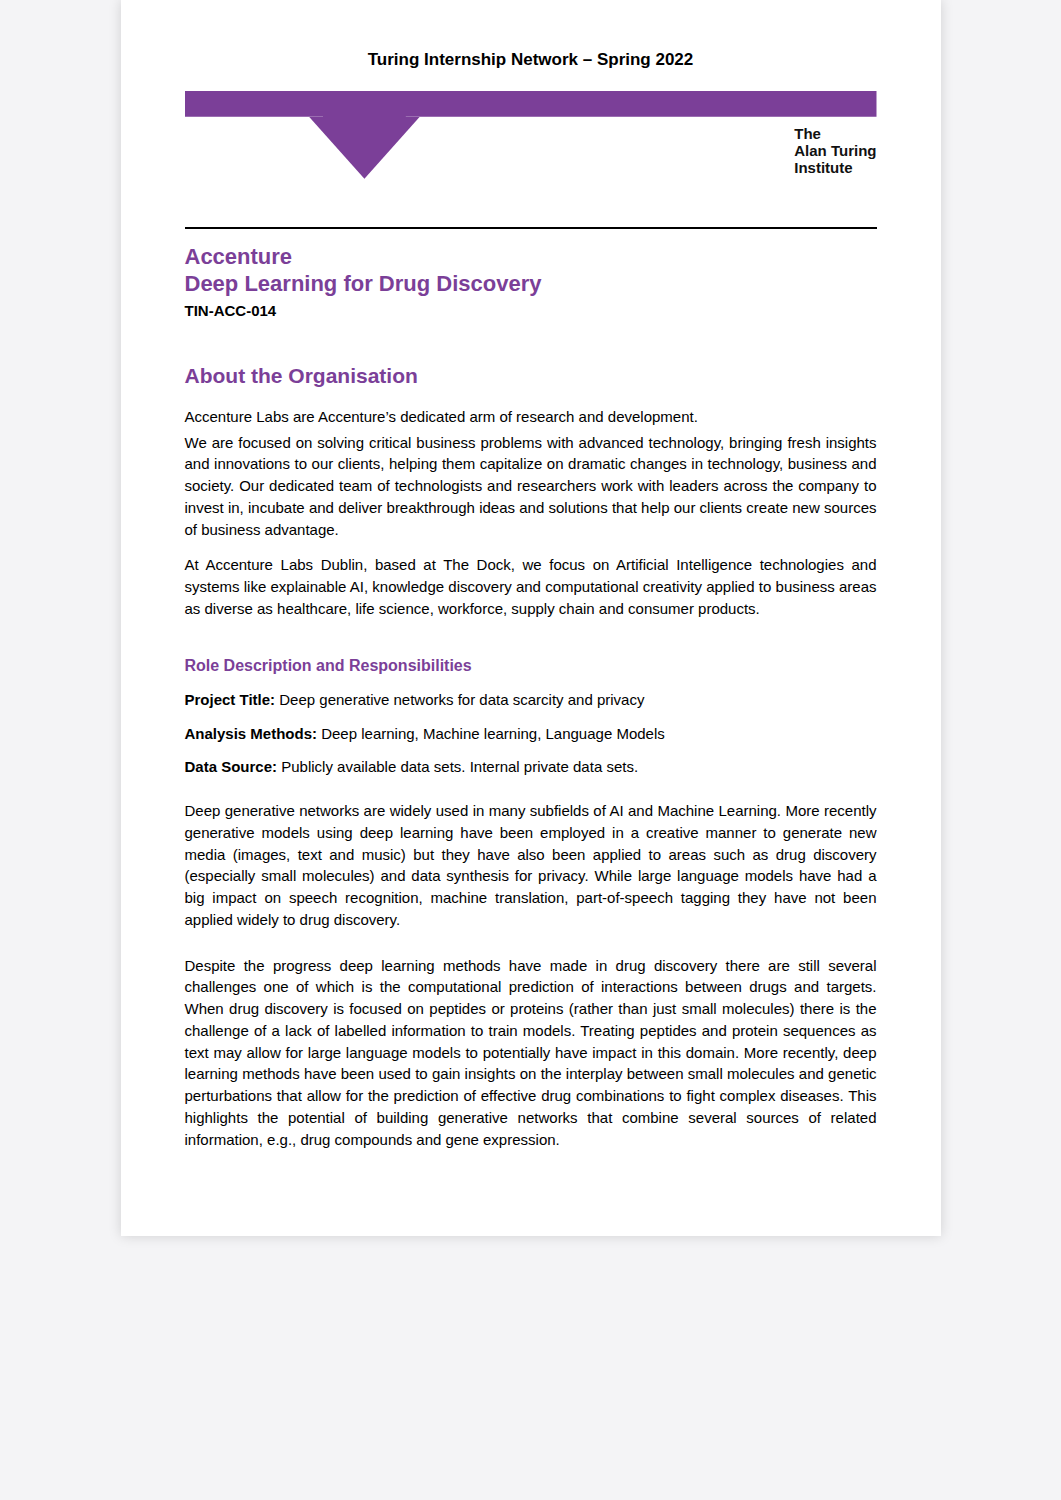Turing Internship Network – Spring 2022
The
Alan Turing
Institute
Accenture Deep Learning for Drug Discovery
TIN-ACC-014
About the Organisation
Accenture Labs are Accenture’s dedicated arm of research and development.
We are focused on solving critical business problems with advanced technology, bringing fresh insights and innovations to our clients, helping them capitalize on dramatic changes in technology, business and society. Our dedicated team of technologists and researchers work with leaders across the company to invest in, incubate and deliver breakthrough ideas and solutions that help our clients create new sources of business advantage.
At Accenture Labs Dublin, based at The Dock, we focus on Artificial Intelligence technologies and systems like explainable AI, knowledge discovery and computational creativity applied to business areas as diverse as healthcare, life science, workforce, supply chain and consumer products.
Role Description and Responsibilities
Project Title: Deep generative networks for data scarcity and privacy
Analysis Methods: Deep learning, Machine learning, Language Models
Data Source: Publicly available data sets. Internal private data sets.
Deep generative networks are widely used in many subfields of AI and Machine Learning. More recently generative models using deep learning have been employed in a creative manner to generate new media (images, text and music) but they have also been applied to areas such as drug discovery (especially small molecules) and data synthesis for privacy. While large language models have had a big impact on speech recognition, machine translation, part-of-speech tagging they have not been applied widely to drug discovery.
Despite the progress deep learning methods have made in drug discovery there are still several challenges one of which is the computational prediction of interactions between drugs and targets. When drug discovery is focused on peptides or proteins (rather than just small molecules) there is the challenge of a lack of labelled information to train models. Treating peptides and protein sequences as text may allow for large language models to potentially have impact in this domain. More recently, deep learning methods have been used to gain insights on the interplay between small molecules and genetic perturbations that allow for the prediction of effective drug combinations to fight complex diseases. This highlights the potential of building generative networks that combine several sources of related information, e.g., drug compounds and gene expression.